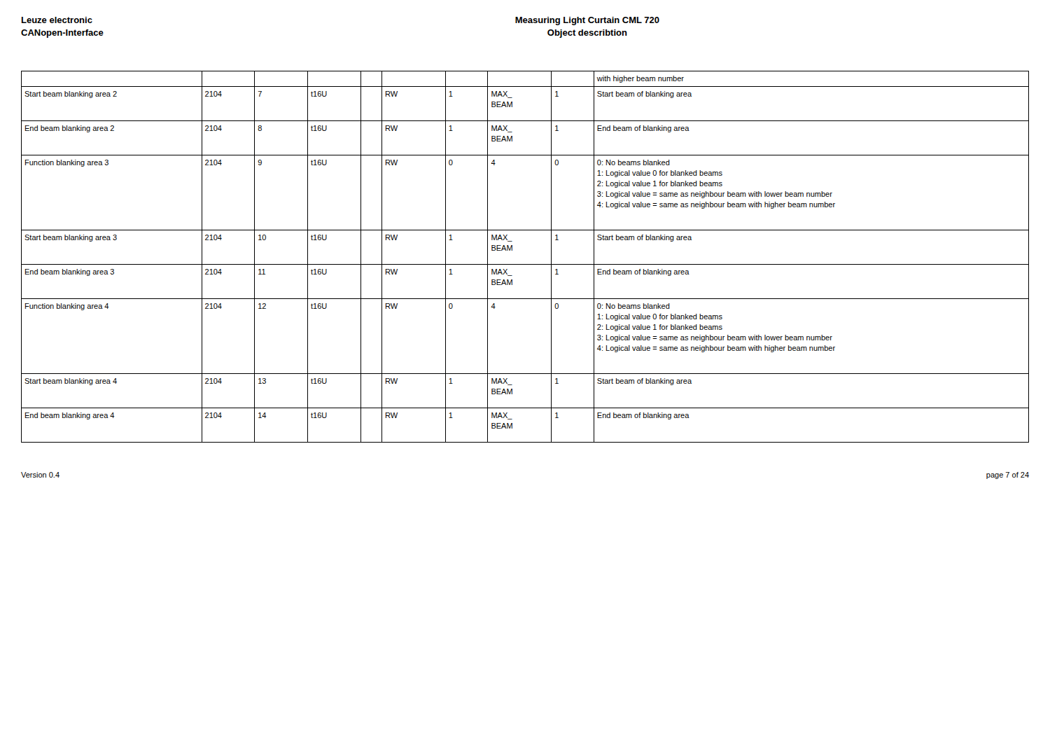Leuze electronic
CANopen-Interface
Measuring Light Curtain CML 720
Object describtion
| | | | | | | | | | with higher beam number |
| Start beam blanking area 2 | 2104 | 7 | t16U | | RW | 1 | MAX_ BEAM | 1 | Start beam of blanking area |
| End beam blanking area 2 | 2104 | 8 | t16U | | RW | 1 | MAX_ BEAM | 1 | End beam of blanking area |
| Function blanking area 3 | 2104 | 9 | t16U | | RW | 0 | 4 | 0 | 0: No beams blanked 1: Logical value 0 for blanked beams 2: Logical value 1 for blanked beams 3: Logical value = same as neighbour beam with lower beam number 4: Logical value = same as neighbour beam with higher beam number |
| Start beam blanking area 3 | 2104 | 10 | t16U | | RW | 1 | MAX_ BEAM | 1 | Start beam of blanking area |
| End beam blanking area 3 | 2104 | 11 | t16U | | RW | 1 | MAX_ BEAM | 1 | End beam of blanking area |
| Function blanking area 4 | 2104 | 12 | t16U | | RW | 0 | 4 | 0 | 0: No beams blanked 1: Logical value 0 for blanked beams 2: Logical value 1 for blanked beams 3: Logical value = same as neighbour beam with lower beam number 4: Logical value = same as neighbour beam with higher beam number |
| Start beam blanking area 4 | 2104 | 13 | t16U | | RW | 1 | MAX_ BEAM | 1 | Start beam of blanking area |
| End beam blanking area 4 | 2104 | 14 | t16U | | RW | 1 | MAX_ BEAM | 1 | End beam of blanking area |
Version 0.4
page 7 of 24